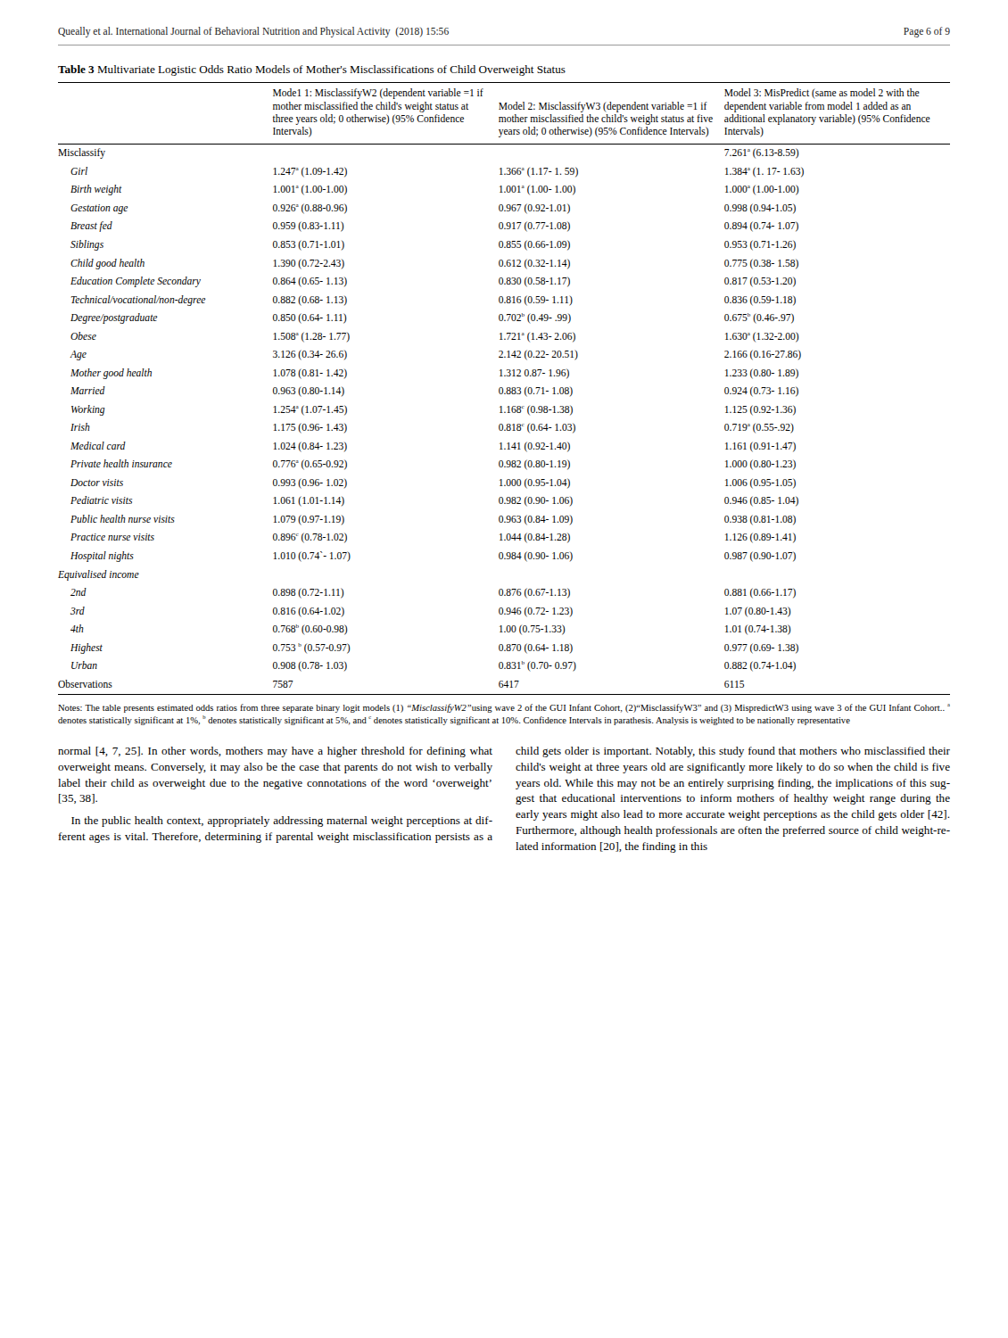Queally et al. International Journal of Behavioral Nutrition and Physical Activity (2018) 15:56
Page 6 of 9
Table 3 Multivariate Logistic Odds Ratio Models of Mother's Misclassifications of Child Overweight Status
| | Mode1 1: MisclassifyW2 (dependent variable =1 if mother misclassified the child's weight status at three years old; 0 otherwise) (95% Confidence Intervals) | Model 2: MisclassifyW3 (dependent variable =1 if mother misclassified the child's weight status at five years old; 0 otherwise) (95% Confidence Intervals) | Model 3: MisPredict (same as model 2 with the dependent variable from model 1 added as an additional explanatory variable) (95% Confidence Intervals) |
| --- | --- | --- | --- |
| Misclassify | | | 7.261 a (6.13-8.59) |
| Girl | 1.247 a (1.09-1.42) | 1.366 a (1.17- 1. 59) | 1.384 a (1. 17- 1.63) |
| Birth weight | 1.001 a (1.00-1.00) | 1.001 a (1.00- 1.00) | 1.000 a (1.00-1.00) |
| Gestation age | 0.926 a (0.88-0.96) | 0.967 (0.92-1.01) | 0.998 (0.94-1.05) |
| Breast fed | 0.959 (0.83-1.11) | 0.917 (0.77-1.08) | 0.894 (0.74- 1.07) |
| Siblings | 0.853 (0.71-1.01) | 0.855 (0.66-1.09) | 0.953 (0.71-1.26) |
| Child good health | 1.390 (0.72-2.43) | 0.612 (0.32-1.14) | 0.775 (0.38- 1.58) |
| Education Complete Secondary | 0.864 (0.65- 1.13) | 0.830 (0.58-1.17) | 0.817 (0.53-1.20) |
| Technical/vocational/non-degree | 0.882 (0.68- 1.13) | 0.816 (0.59- 1.11) | 0.836 (0.59-1.18) |
| Degree/postgraduate | 0.850 (0.64- 1.11) | 0.702 b (0.49- .99) | 0.675 b (0.46-.97) |
| Obese | 1.508 a (1.28- 1.77) | 1.721 a (1.43- 2.06) | 1.630 a (1.32-2.00) |
| Age | 3.126 (0.34- 26.6) | 2.142 (0.22- 20.51) | 2.166 (0.16-27.86) |
| Mother good health | 1.078 (0.81- 1.42) | 1.312 0.87- 1.96) | 1.233 (0.80- 1.89) |
| Married | 0.963 (0.80-1.14) | 0.883 (0.71- 1.08) | 0.924 (0.73- 1.16) |
| Working | 1.254 a (1.07-1.45) | 1.168 c (0.98-1.38) | 1.125 (0.92-1.36) |
| Irish | 1.175 (0.96- 1.43) | 0.818 c (0.64- 1.03) | 0.719 a (0.55-.92) |
| Medical card | 1.024 (0.84- 1.23) | 1.141 (0.92-1.40) | 1.161 (0.91-1.47) |
| Private health insurance | 0.776 a (0.65-0.92) | 0.982 (0.80-1.19) | 1.000 (0.80-1.23) |
| Doctor visits | 0.993 (0.96- 1.02) | 1.000 (0.95-1.04) | 1.006 (0.95-1.05) |
| Pediatric visits | 1.061 (1.01-1.14) | 0.982 (0.90- 1.06) | 0.946 (0.85- 1.04) |
| Public health nurse visits | 1.079 (0.97-1.19) | 0.963 (0.84- 1.09) | 0.938 (0.81-1.08) |
| Practice nurse visits | 0.896 c (0.78-1.02) | 1.044 (0.84-1.28) | 1.126 (0.89-1.41) |
| Hospital nights | 1.010 (0.74`- 1.07) | 0.984 (0.90- 1.06) | 0.987 (0.90-1.07) |
| Equivalised income | | | |
| 2nd | 0.898 (0.72-1.11) | 0.876 (0.67-1.13) | 0.881 (0.66-1.17) |
| 3rd | 0.816 (0.64-1.02) | 0.946 (0.72- 1.23) | 1.07 (0.80-1.43) |
| 4th | 0.768 b (0.60-0.98) | 1.00 (0.75-1.33) | 1.01 (0.74-1.38) |
| Highest | 0.753 b (0.57-0.97) | 0.870 (0.64- 1.18) | 0.977 (0.69- 1.38) |
| Urban | 0.908 (0.78- 1.03) | 0.831 b (0.70- 0.97) | 0.882 (0.74-1.04) |
| Observations | 7587 | 6417 | 6115 |
Notes: The table presents estimated odds ratios from three separate binary logit models (1) “MisclassifyW2”using wave 2 of the GUI Infant Cohort, (2)“MisclassifyW3” and (3) MispredictW3 using wave 3 of the GUI Infant Cohort.. a denotes statistically significant at 1%, b denotes statistically significant at 5%, and c denotes statistically significant at 10%. Confidence Intervals in parathesis. Analysis is weighted to be nationally representative
normal [4, 7, 25]. In other words, mothers may have a higher threshold for defining what overweight means. Conversely, it may also be the case that parents do not wish to verbally label their child as overweight due to the negative connotations of the word ‘overweight’ [35, 38].
In the public health context, appropriately addressing maternal weight perceptions at different ages is vital. Therefore, determining if parental weight misclassification persists as a child gets older is important. Notably, this study found that mothers who misclassified their child's weight at three years old are significantly more likely to do so when the child is five years old. While this may not be an entirely surprising finding, the implications of this suggest that educational interventions to inform mothers of healthy weight range during the early years might also lead to more accurate weight perceptions as the child gets older [42]. Furthermore, although health professionals are often the preferred source of child weight-related information [20], the finding in this